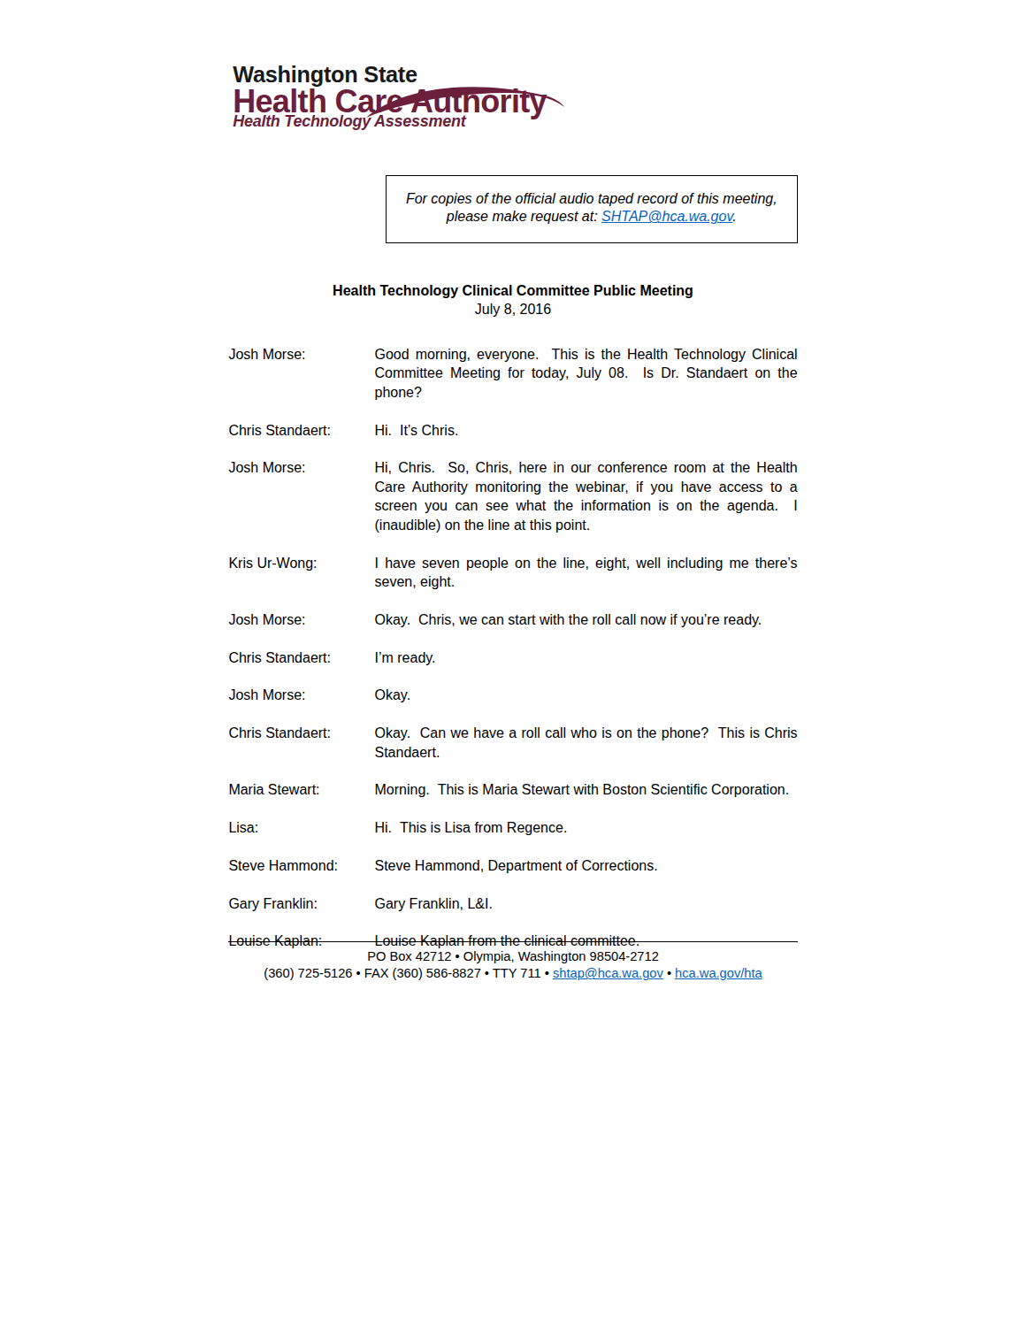Washington State
Health Care Authority
Health Technology Assessment
For copies of the official audio taped record of this meeting,
please make request at: SHTAP@hca.wa.gov.
Health Technology Clinical Committee Public Meeting
July 8, 2016
| Josh Morse: | Good morning, everyone. This is the Health Technology Clinical Committee Meeting for today, July 08. Is Dr. Standaert on the phone? |
| Chris Standaert: | Hi. It’s Chris. |
| Josh Morse: | Hi, Chris. So, Chris, here in our conference room at the Health Care Authority monitoring the webinar, if you have access to a screen you can see what the information is on the agenda. I (inaudible) on the line at this point. |
| Kris Ur-Wong: | I have seven people on the line, eight, well including me there’s seven, eight. |
| Josh Morse: | Okay. Chris, we can start with the roll call now if you’re ready. |
| Chris Standaert: | I’m ready. |
| Josh Morse: | Okay. |
| Chris Standaert: | Okay. Can we have a roll call who is on the phone? This is Chris Standaert. |
| Maria Stewart: | Morning. This is Maria Stewart with Boston Scientific Corporation. |
| Lisa: | Hi. This is Lisa from Regence. |
| Steve Hammond: | Steve Hammond, Department of Corrections. |
| Gary Franklin: | Gary Franklin, L&I. |
| Louise Kaplan: | Louise Kaplan from the clinical committee. |
PO Box 42712 • Olympia, Washington 98504-2712
(360) 725-5126 • FAX (360) 586-8827 • TTY 711 • shtap@hca.wa.gov • hca.wa.gov/hta